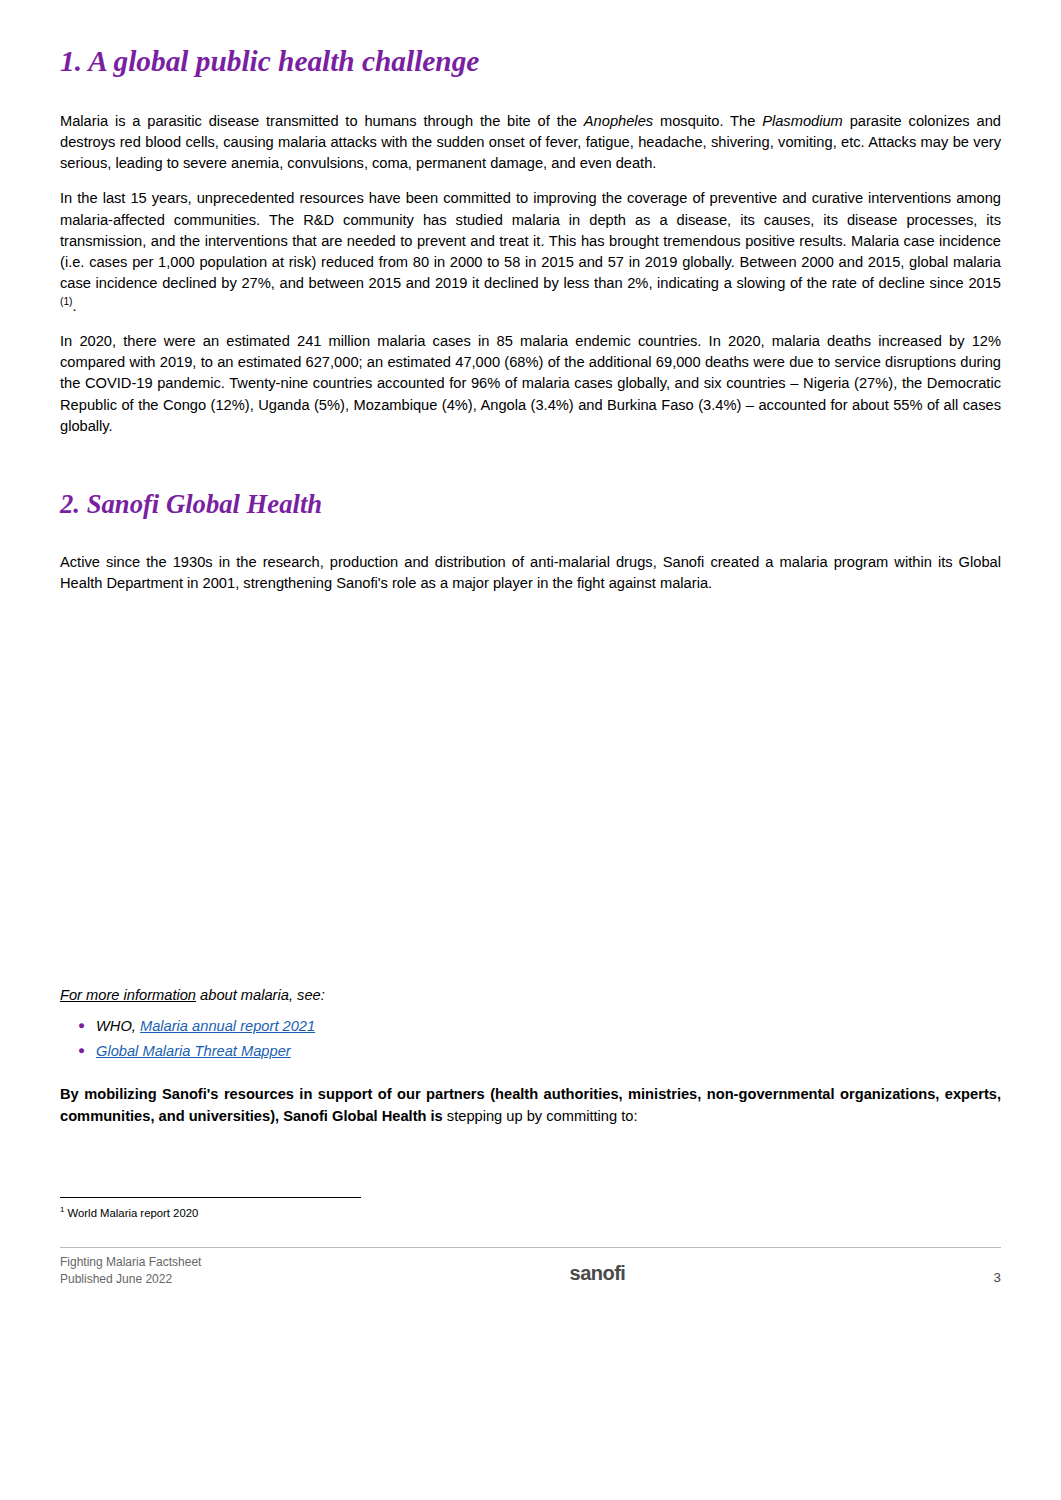1. A global public health challenge
Malaria is a parasitic disease transmitted to humans through the bite of the Anopheles mosquito. The Plasmodium parasite colonizes and destroys red blood cells, causing malaria attacks with the sudden onset of fever, fatigue, headache, shivering, vomiting, etc. Attacks may be very serious, leading to severe anemia, convulsions, coma, permanent damage, and even death.
In the last 15 years, unprecedented resources have been committed to improving the coverage of preventive and curative interventions among malaria-affected communities. The R&D community has studied malaria in depth as a disease, its causes, its disease processes, its transmission, and the interventions that are needed to prevent and treat it. This has brought tremendous positive results. Malaria case incidence (i.e. cases per 1,000 population at risk) reduced from 80 in 2000 to 58 in 2015 and 57 in 2019 globally. Between 2000 and 2015, global malaria case incidence declined by 27%, and between 2015 and 2019 it declined by less than 2%, indicating a slowing of the rate of decline since 2015 (1).
In 2020, there were an estimated 241 million malaria cases in 85 malaria endemic countries. In 2020, malaria deaths increased by 12% compared with 2019, to an estimated 627,000; an estimated 47,000 (68%) of the additional 69,000 deaths were due to service disruptions during the COVID-19 pandemic. Twenty-nine countries accounted for 96% of malaria cases globally, and six countries – Nigeria (27%), the Democratic Republic of the Congo (12%), Uganda (5%), Mozambique (4%), Angola (3.4%) and Burkina Faso (3.4%) – accounted for about 55% of all cases globally.
2. Sanofi Global Health
Active since the 1930s in the research, production and distribution of anti-malarial drugs, Sanofi created a malaria program within its Global Health Department in 2001, strengthening Sanofi's role as a major player in the fight against malaria.
For more information about malaria, see:
WHO, Malaria annual report 2021
Global Malaria Threat Mapper
By mobilizing Sanofi's resources in support of our partners (health authorities, ministries, non-governmental organizations, experts, communities, and universities), Sanofi Global Health is stepping up by committing to:
1 World Malaria report 2020
Fighting Malaria Factsheet
Published June 2022
sanofi
3